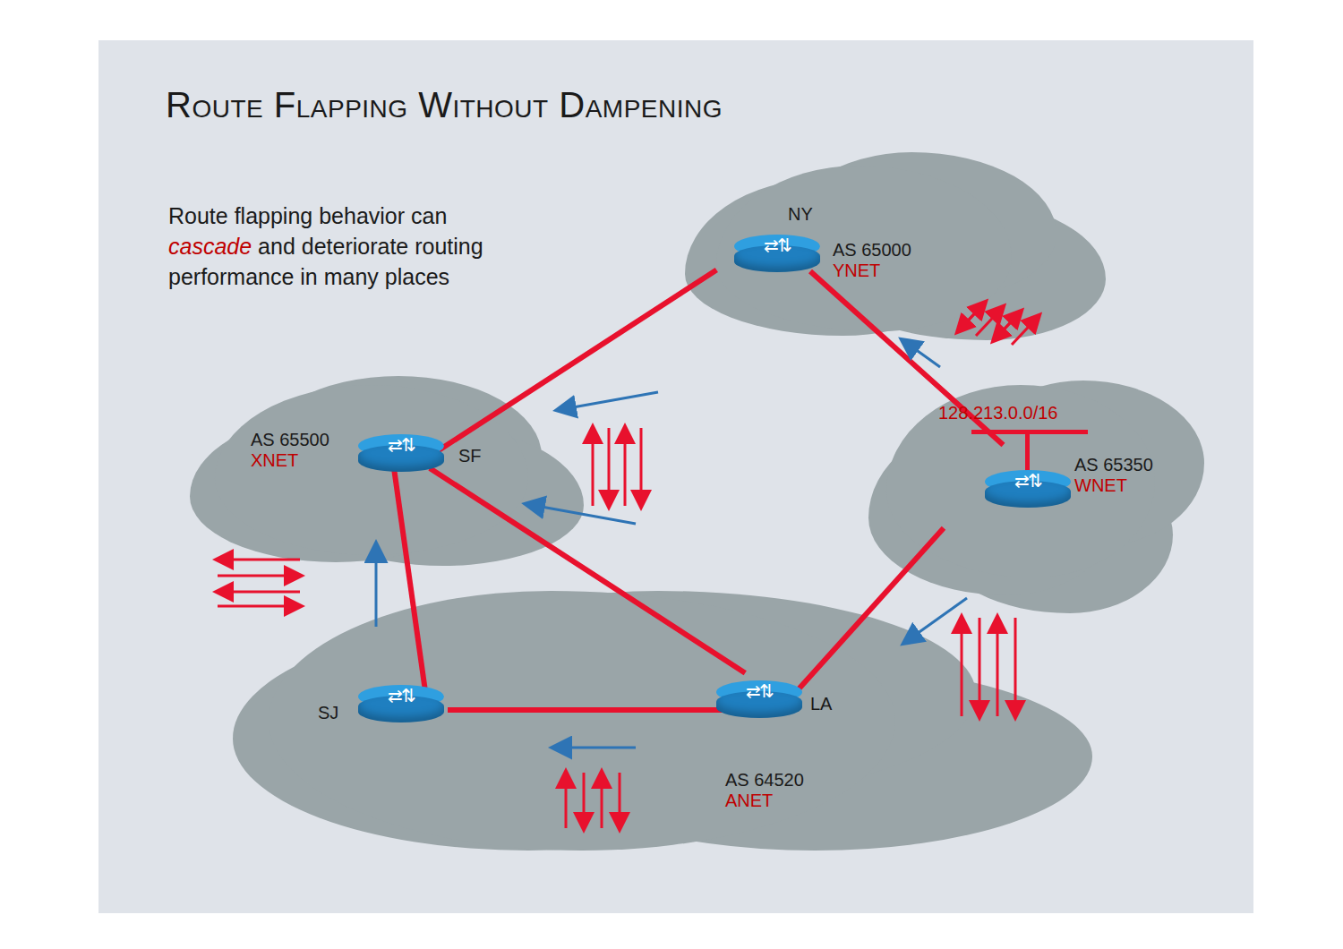Route Flapping Without Dampening
Route flapping behavior can cascade and deteriorate routing performance in many places
128.213.0.0/16
⇄⇅
NY
AS 65000
YNET
⇄⇅
AS 65350
WNET
⇄⇅
SF
AS 65500
XNET
⇄⇅
SJ
⇄⇅
LA
AS 64520
ANET